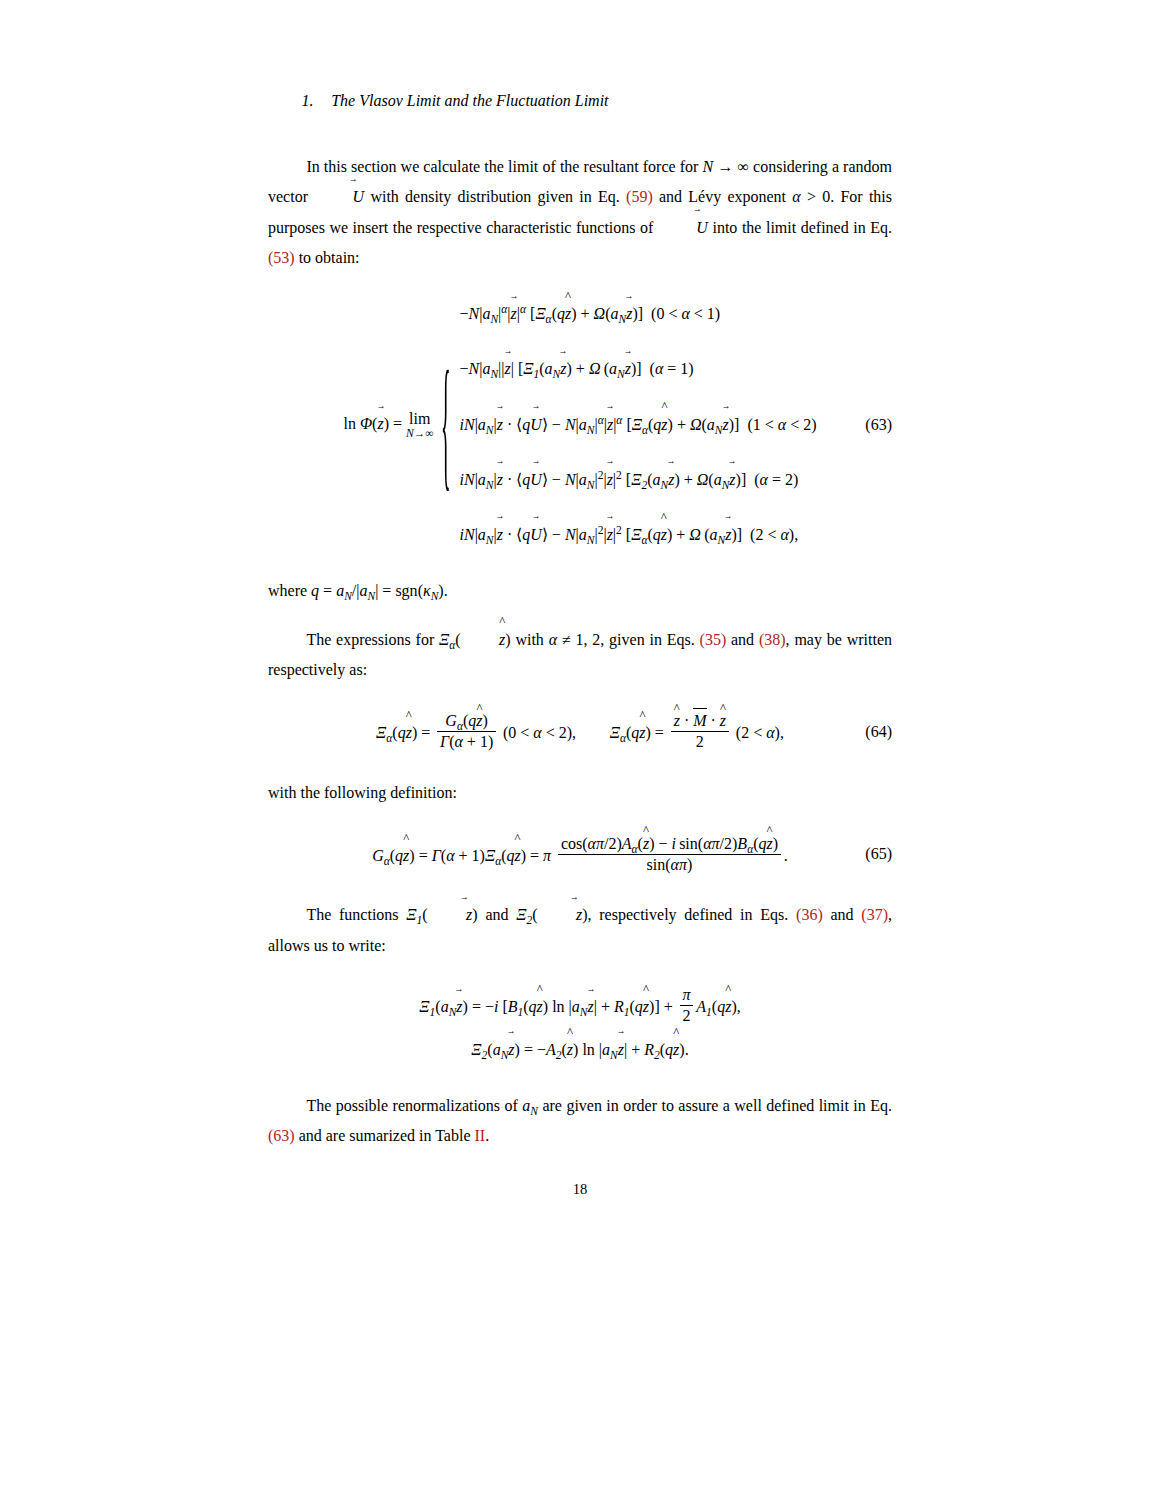1. The Vlasov Limit and the Fluctuation Limit
In this section we calculate the limit of the resultant force for N → ∞ considering a random vector U with density distribution given in Eq. (59) and Lévy exponent α > 0. For this purposes we insert the respective characteristic functions of U into the limit defined in Eq. (53) to obtain:
ln Φ(z) = lim N→∞
{
−N|aN|α|z|α [Ξα(qz) + Ω(aN z)] (0 < α < 1)
−N|aN||z| [Ξ1(aN z) + Ω (aN z)] (α = 1)
iN|aN|z · ⟨qU⟩ − N|aN|α|z|α [Ξα(qz) + Ω(aN z)] (1 < α < 2)
iN|aN|z · ⟨qU⟩ − N|aN|2|z|2 [Ξ2(aN z) + Ω(aN z)] (α = 2)
iN|aN|z · ⟨qU⟩ − N|aN|2|z|2 [Ξα(qz) + Ω (aN z)] (2 < α),
(63)
where q = aN/|aN| = sgn(κN).
The expressions for Ξα(z) with α ≠ 1, 2, given in Eqs. (35) and (38), may be written respectively as:
Ξα(qz) = Gα(qz) Γ(α + 1) (0 < α < 2), Ξα(qz) = z · M · z 2 (2 < α), (64)
with the following definition:
Gα(qz) = Γ(α + 1)Ξα(qz) = π cos(απ/2)Aα(z) − i sin(απ/2)Bα(qz) sin(απ) . (65)
The functions Ξ1(z) and Ξ2(z), respectively defined in Eqs. (36) and (37), allows us to write:
Ξ1(aN z) = −i [B1(qz) ln |aN z| + R1(qz)] + π 2 A1(qz),
Ξ2(aN z) = −A2(z) ln |aN z| + R2(qz).
The possible renormalizations of aN are given in order to assure a well defined limit in Eq. (63) and are sumarized in Table II.
18